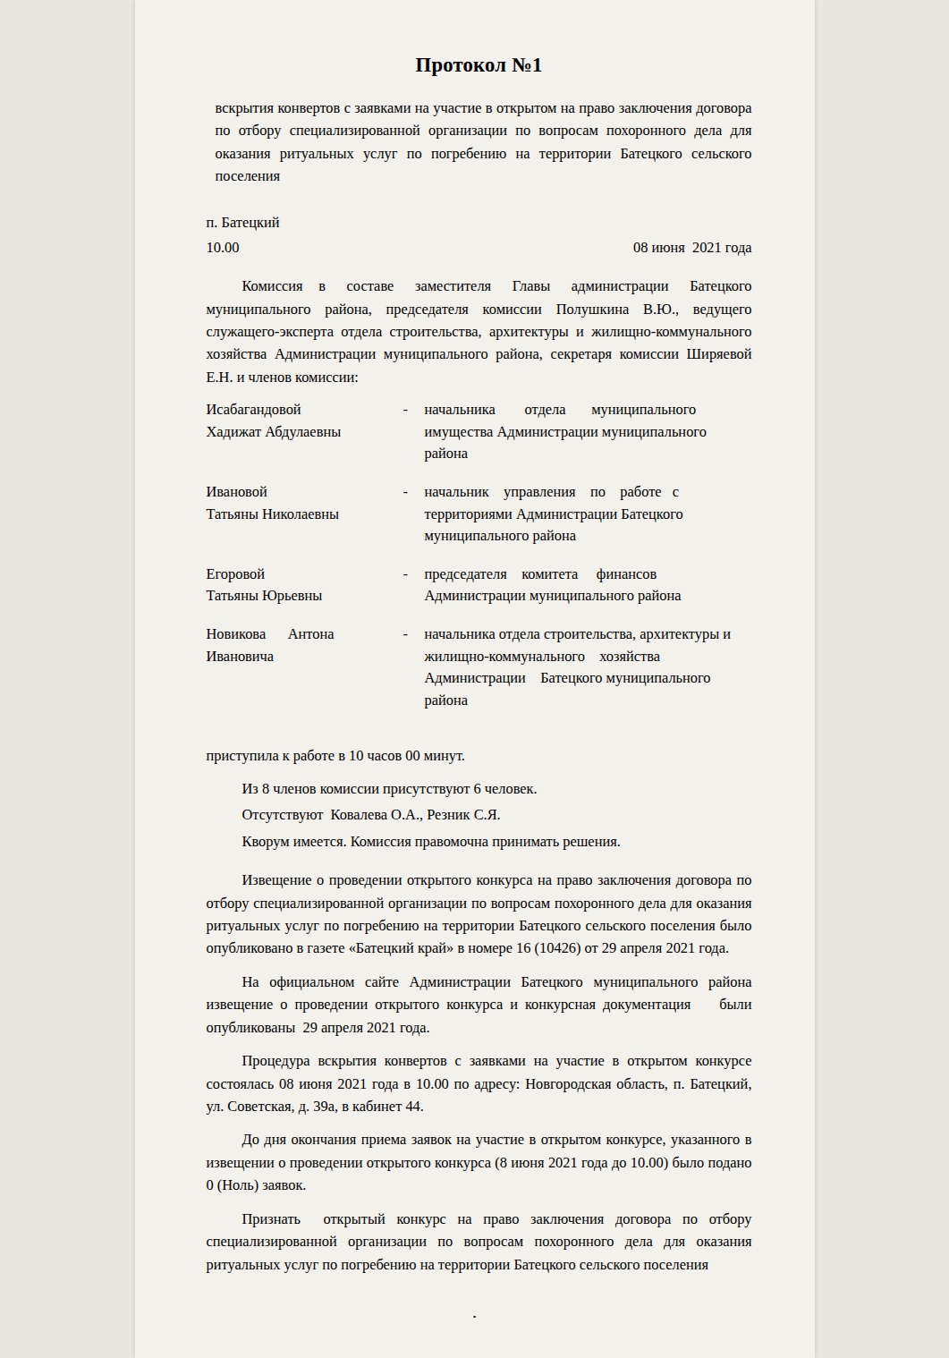Протокол №1
вскрытия конвертов с заявками на участие в открытом на право заключения договора по отбору специализированной организации по вопросам похоронного дела для оказания ритуальных услуг по погребению на территории Батецкого сельского поселения
п. Батецкий
10.00 08 июня 2021 года
Комиссия в составе заместителя Главы администрации Батецкого муниципального района, председателя комиссии Полушкина В.Ю., ведущего служащего-эксперта отдела строительства, архитектуры и жилищно-коммунального хозяйства Администрации муниципального района, секретаря комиссии Ширяевой Е.Н. и членов комиссии:
| Исабагандовой Хадижат Абдулаевны | - | начальника отдела муниципального имущества Администрации муниципального района |
| Ивановой Татьяны Николаевны | - | начальник управления по работе с территориями Администрации Батецкого муниципального района |
| Егоровой Татьяны Юрьевны | - | председателя комитета финансов Администрации муниципального района |
| Новикова Антона Ивановича | - | начальника отдела строительства, архитектуры и жилищно-коммунального хозяйства Администрации Батецкого муниципального района |
приступила к работе в 10 часов 00 минут.
Из 8 членов комиссии присутствуют 6 человек.
Отсутствуют Ковалева О.А., Резник С.Я.
Кворум имеется. Комиссия правомочна принимать решения.
Извещение о проведении открытого конкурса на право заключения договора по отбору специализированной организации по вопросам похоронного дела для оказания ритуальных услуг по погребению на территории Батецкого сельского поселения было опубликовано в газете «Батецкий край» в номере 16 (10426) от 29 апреля 2021 года.
На официальном сайте Администрации Батецкого муниципального района извещение о проведении открытого конкурса и конкурсная документация были опубликованы 29 апреля 2021 года.
Процедура вскрытия конвертов с заявками на участие в открытом конкурсе состоялась 08 июня 2021 года в 10.00 по адресу: Новгородская область, п. Батецкий, ул. Советская, д. 39а, в кабинет 44.
До дня окончания приема заявок на участие в открытом конкурсе, указанного в извещении о проведении открытого конкурса (8 июня 2021 года до 10.00) было подано 0 (Ноль) заявок.
Признать открытый конкурс на право заключения договора по отбору специализированной организации по вопросам похоронного дела для оказания ритуальных услуг по погребению на территории Батецкого сельского поселения
.